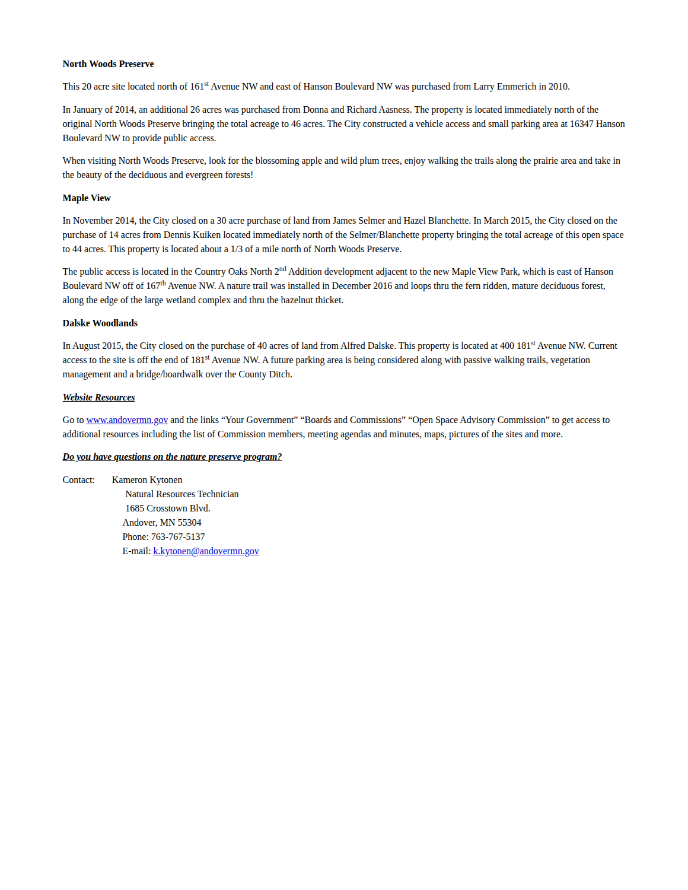North Woods Preserve
This 20 acre site located north of 161st Avenue NW and east of Hanson Boulevard NW was purchased from Larry Emmerich in 2010.
In January of 2014, an additional 26 acres was purchased from Donna and Richard Aasness. The property is located immediately north of the original North Woods Preserve bringing the total acreage to 46 acres. The City constructed a vehicle access and small parking area at 16347 Hanson Boulevard NW to provide public access.
When visiting North Woods Preserve, look for the blossoming apple and wild plum trees, enjoy walking the trails along the prairie area and take in the beauty of the deciduous and evergreen forests!
Maple View
In November 2014, the City closed on a 30 acre purchase of land from James Selmer and Hazel Blanchette. In March 2015, the City closed on the purchase of 14 acres from Dennis Kuiken located immediately north of the Selmer/Blanchette property bringing the total acreage of this open space to 44 acres. This property is located about a 1/3 of a mile north of North Woods Preserve.
The public access is located in the Country Oaks North 2nd Addition development adjacent to the new Maple View Park, which is east of Hanson Boulevard NW off of 167th Avenue NW. A nature trail was installed in December 2016 and loops thru the fern ridden, mature deciduous forest, along the edge of the large wetland complex and thru the hazelnut thicket.
Dalske Woodlands
In August 2015, the City closed on the purchase of 40 acres of land from Alfred Dalske. This property is located at 400 181st Avenue NW. Current access to the site is off the end of 181st Avenue NW. A future parking area is being considered along with passive walking trails, vegetation management and a bridge/boardwalk over the County Ditch.
Website Resources
Go to www.andovermn.gov and the links “Your Government” “Boards and Commissions” “Open Space Advisory Commission” to get access to additional resources including the list of Commission members, meeting agendas and minutes, maps, pictures of the sites and more.
Do you have questions on the nature preserve program?
Contact: Kameron Kytonen
Natural Resources Technician
1685 Crosstown Blvd.
Andover, MN 55304
Phone: 763-767-5137
E-mail: k.kytonen@andovermn.gov